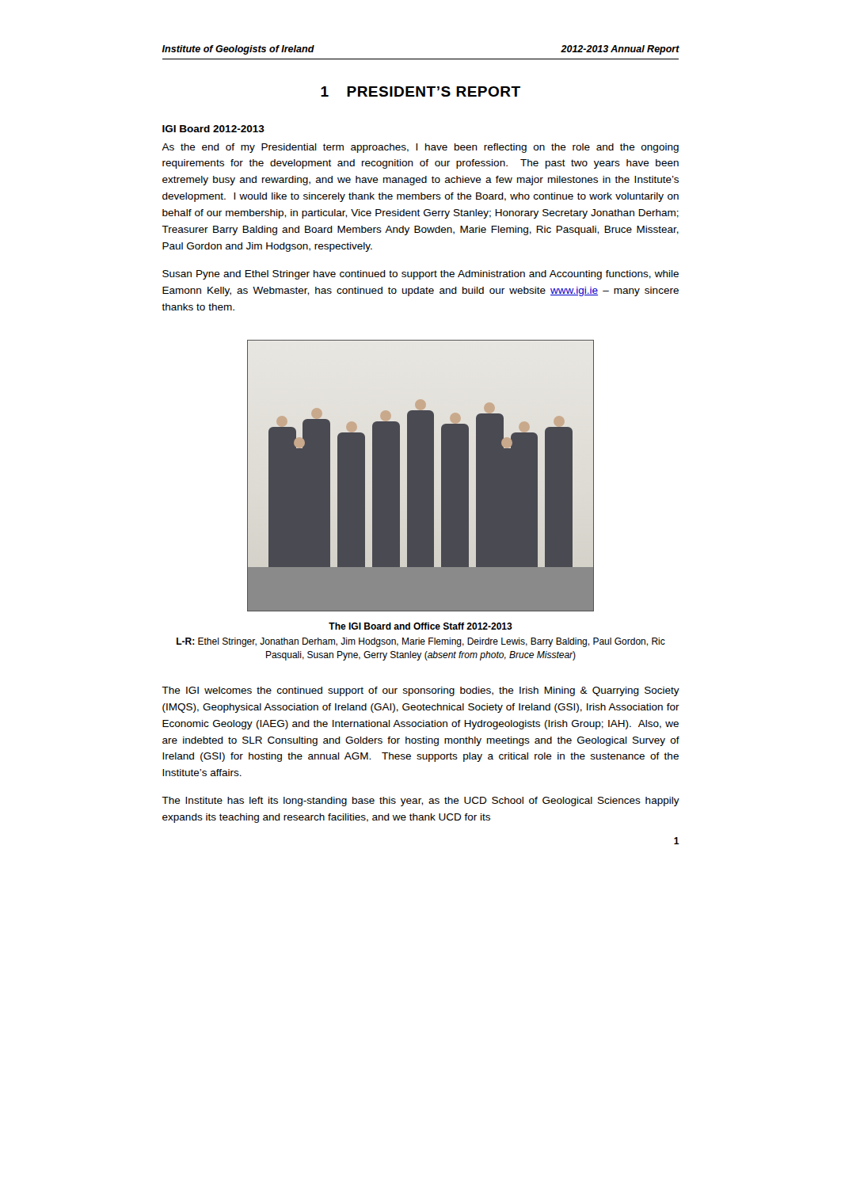Institute of Geologists of Ireland 2012-2013 Annual Report
1 PRESIDENT’S REPORT
IGI Board 2012-2013
As the end of my Presidential term approaches, I have been reflecting on the role and the ongoing requirements for the development and recognition of our profession. The past two years have been extremely busy and rewarding, and we have managed to achieve a few major milestones in the Institute’s development. I would like to sincerely thank the members of the Board, who continue to work voluntarily on behalf of our membership, in particular, Vice President Gerry Stanley; Honorary Secretary Jonathan Derham; Treasurer Barry Balding and Board Members Andy Bowden, Marie Fleming, Ric Pasquali, Bruce Misstear, Paul Gordon and Jim Hodgson, respectively.
Susan Pyne and Ethel Stringer have continued to support the Administration and Accounting functions, while Eamonn Kelly, as Webmaster, has continued to update and build our website www.igi.ie – many sincere thanks to them.
The IGI Board and Office Staff 2012-2013 L-R: Ethel Stringer, Jonathan Derham, Jim Hodgson, Marie Fleming, Deirdre Lewis, Barry Balding, Paul Gordon, Ric Pasquali, Susan Pyne, Gerry Stanley (absent from photo, Bruce Misstear)
The IGI welcomes the continued support of our sponsoring bodies, the Irish Mining & Quarrying Society (IMQS), Geophysical Association of Ireland (GAI), Geotechnical Society of Ireland (GSI), Irish Association for Economic Geology (IAEG) and the International Association of Hydrogeologists (Irish Group; IAH). Also, we are indebted to SLR Consulting and Golders for hosting monthly meetings and the Geological Survey of Ireland (GSI) for hosting the annual AGM. These supports play a critical role in the sustenance of the Institute’s affairs.
The Institute has left its long-standing base this year, as the UCD School of Geological Sciences happily expands its teaching and research facilities, and we thank UCD for its
1